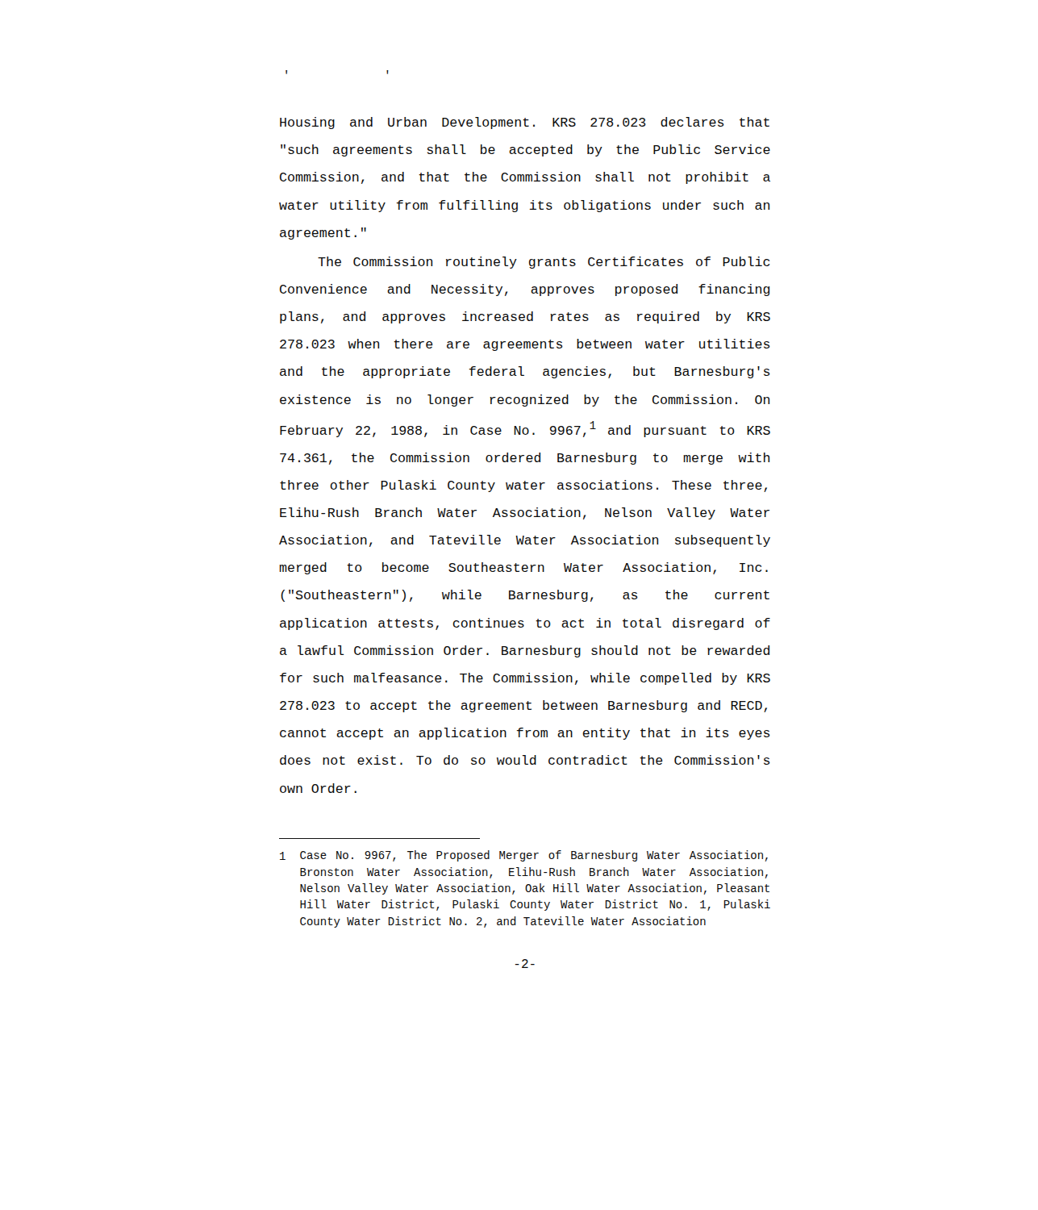' '
Housing and Urban Development. KRS 278.023 declares that "such agreements shall be accepted by the Public Service Commission, and that the Commission shall not prohibit a water utility from fulfilling its obligations under such an agreement."
The Commission routinely grants Certificates of Public Convenience and Necessity, approves proposed financing plans, and approves increased rates as required by KRS 278.023 when there are agreements between water utilities and the appropriate federal agencies, but Barnesburg's existence is no longer recognized by the Commission. On February 22, 1988, in Case No. 9967,1 and pursuant to KRS 74.361, the Commission ordered Barnesburg to merge with three other Pulaski County water associations. These three, Elihu-Rush Branch Water Association, Nelson Valley Water Association, and Tateville Water Association subsequently merged to become Southeastern Water Association, Inc. ("Southeastern"), while Barnesburg, as the current application attests, continues to act in total disregard of a lawful Commission Order. Barnesburg should not be rewarded for such malfeasance. The Commission, while compelled by KRS 278.023 to accept the agreement between Barnesburg and RECD, cannot accept an application from an entity that in its eyes does not exist. To do so would contradict the Commission's own Order.
1
Case No. 9967, The Proposed Merger of Barnesburg Water Association, Bronston Water Association, Elihu-Rush Branch Water Association, Nelson Valley Water Association, Oak Hill Water Association, Pleasant Hill Water District, Pulaski County Water District No. 1, Pulaski County Water District No. 2, and Tateville Water Association
-2-